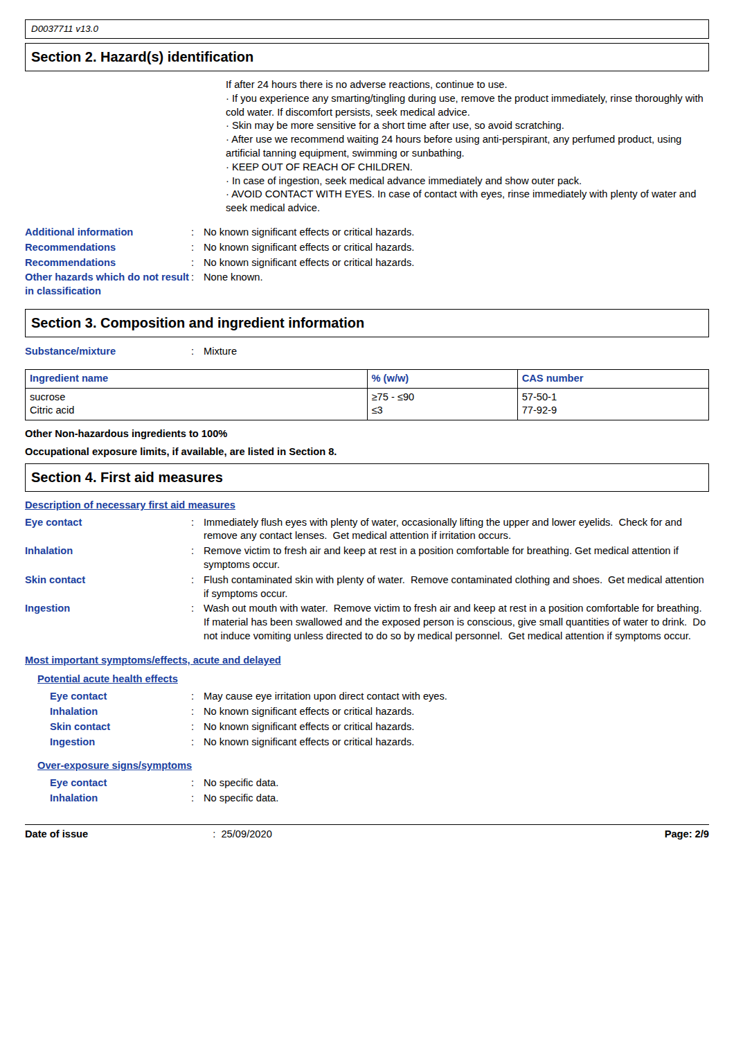D0037711 v13.0
Section 2. Hazard(s) identification
If after 24 hours there is no adverse reactions, continue to use.
· If you experience any smarting/tingling during use, remove the product immediately, rinse thoroughly with cold water. If discomfort persists, seek medical advice.
· Skin may be more sensitive for a short time after use, so avoid scratching.
· After use we recommend waiting 24 hours before using anti-perspirant, any perfumed product, using artificial tanning equipment, swimming or sunbathing.
· KEEP OUT OF REACH OF CHILDREN.
· In case of ingestion, seek medical advance immediately and show outer pack.
· AVOID CONTACT WITH EYES. In case of contact with eyes, rinse immediately with plenty of water and seek medical advice.
| Additional information | : | No known significant effects or critical hazards. |
| Recommendations | : | No known significant effects or critical hazards. |
| Recommendations | : | No known significant effects or critical hazards. |
| Other hazards which do not result in classification | : | None known. |
Section 3. Composition and ingredient information
| Substance/mixture | : | Mixture |
| Ingredient name | % (w/w) | CAS number |
| --- | --- | --- |
| sucrose Citric acid | ≥75 - ≤90 ≤3 | 57-50-1 77-92-9 |
Other Non-hazardous ingredients to 100%
Occupational exposure limits, if available, are listed in Section 8.
Section 4. First aid measures
Description of necessary first aid measures
| Eye contact | : | Immediately flush eyes with plenty of water, occasionally lifting the upper and lower eyelids. Check for and remove any contact lenses. Get medical attention if irritation occurs. |
| Inhalation | : | Remove victim to fresh air and keep at rest in a position comfortable for breathing. Get medical attention if symptoms occur. |
| Skin contact | : | Flush contaminated skin with plenty of water. Remove contaminated clothing and shoes. Get medical attention if symptoms occur. |
| Ingestion | : | Wash out mouth with water. Remove victim to fresh air and keep at rest in a position comfortable for breathing. If material has been swallowed and the exposed person is conscious, give small quantities of water to drink. Do not induce vomiting unless directed to do so by medical personnel. Get medical attention if symptoms occur. |
Most important symptoms/effects, acute and delayed
Potential acute health effects
| Eye contact | : | May cause eye irritation upon direct contact with eyes. |
| Inhalation | : | No known significant effects or critical hazards. |
| Skin contact | : | No known significant effects or critical hazards. |
| Ingestion | : | No known significant effects or critical hazards. |
Over-exposure signs/symptoms
| Eye contact | : | No specific data. |
| Inhalation | : | No specific data. |
Date of issue : 25/09/2020 Page: 2/9